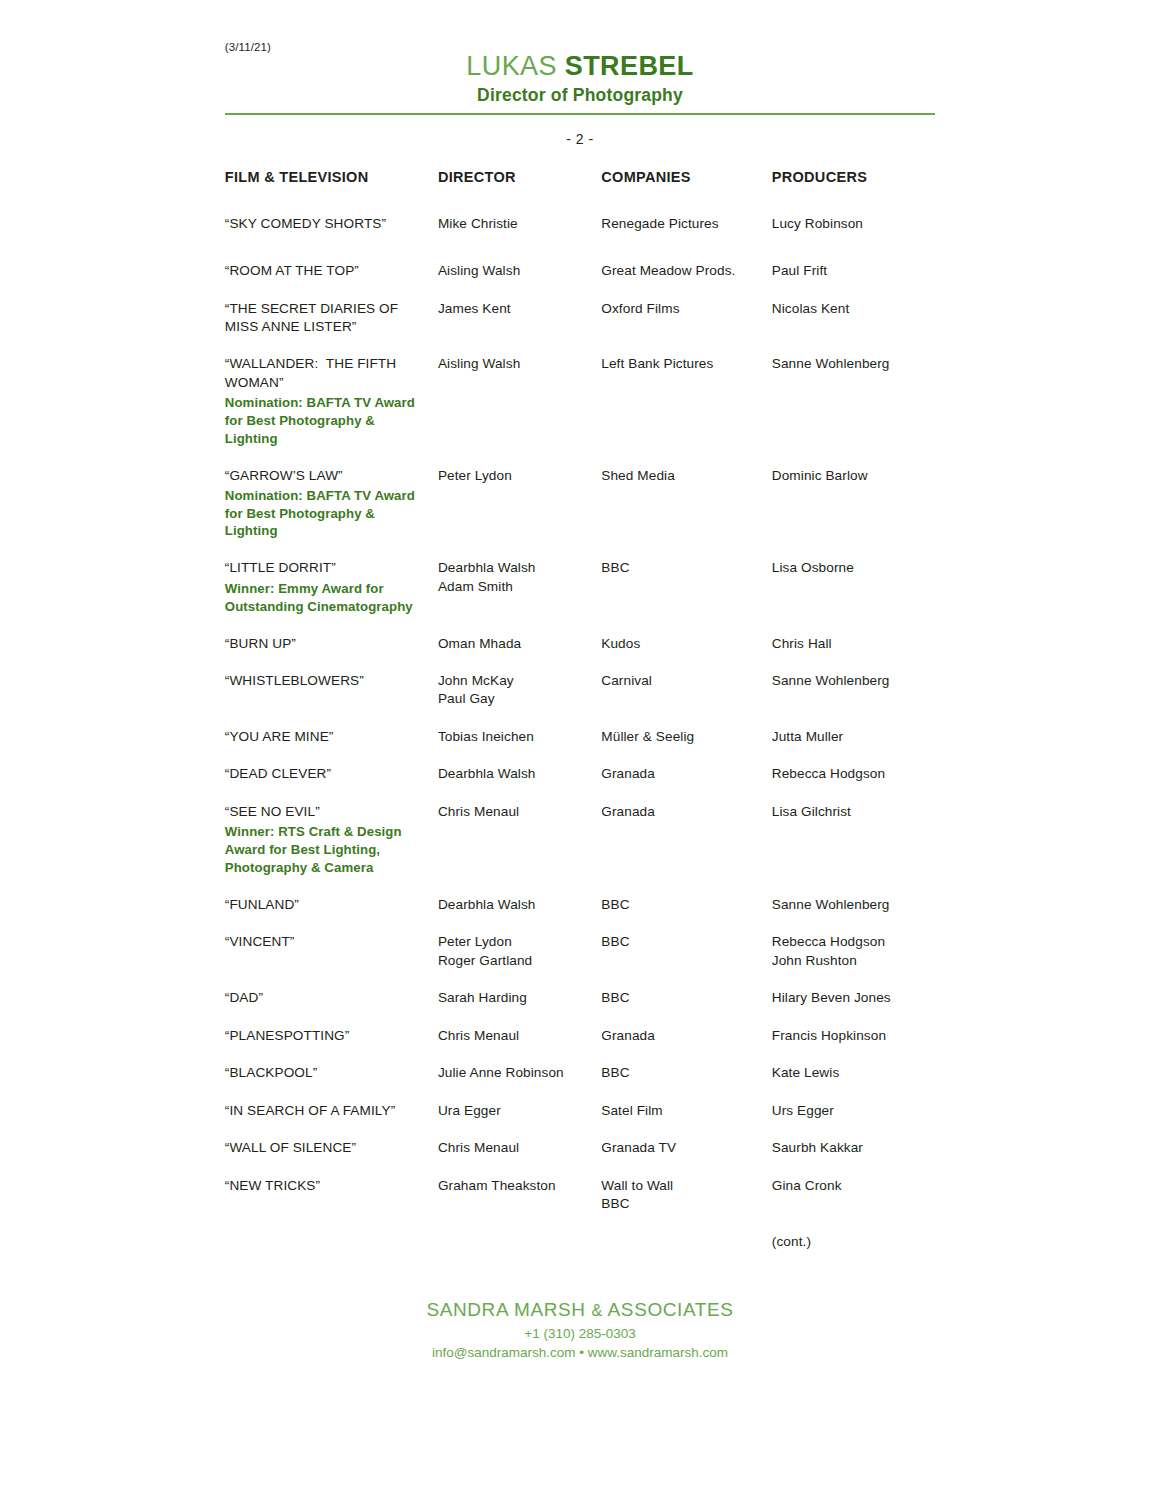(3/11/21)
LUKAS STREBEL
Director of Photography
- 2 -
| FILM & TELEVISION | DIRECTOR | COMPANIES | PRODUCERS |
| --- | --- | --- | --- |
| “SKY COMEDY SHORTS” | Mike Christie | Renegade Pictures | Lucy Robinson |
| “ROOM AT THE TOP” | Aisling Walsh | Great Meadow Prods. | Paul Frift |
| “THE SECRET DIARIES OF MISS ANNE LISTER” | James Kent | Oxford Films | Nicolas Kent |
| “WALLANDER: THE FIFTH WOMAN” Nomination: BAFTA TV Award for Best Photography & Lighting | Aisling Walsh | Left Bank Pictures | Sanne Wohlenberg |
| “GARROW’S LAW” Nomination: BAFTA TV Award for Best Photography & Lighting | Peter Lydon | Shed Media | Dominic Barlow |
| “LITTLE DORRIT” Winner: Emmy Award for Outstanding Cinematography | Dearbhla Walsh Adam Smith | BBC | Lisa Osborne |
| “BURN UP” | Oman Mhada | Kudos | Chris Hall |
| “WHISTLEBLOWERS” | John McKay Paul Gay | Carnival | Sanne Wohlenberg |
| “YOU ARE MINE” | Tobias Ineichen | Müller & Seelig | Jutta Muller |
| “DEAD CLEVER” | Dearbhla Walsh | Granada | Rebecca Hodgson |
| “SEE NO EVIL” Winner: RTS Craft & Design Award for Best Lighting, Photography & Camera | Chris Menaul | Granada | Lisa Gilchrist |
| “FUNLAND” | Dearbhla Walsh | BBC | Sanne Wohlenberg |
| “VINCENT” | Peter Lydon Roger Gartland | BBC | Rebecca Hodgson John Rushton |
| “DAD” | Sarah Harding | BBC | Hilary Beven Jones |
| “PLANESPOTTING” | Chris Menaul | Granada | Francis Hopkinson |
| “BLACKPOOL” | Julie Anne Robinson | BBC | Kate Lewis |
| “IN SEARCH OF A FAMILY” | Ura Egger | Satel Film | Urs Egger |
| “WALL OF SILENCE” | Chris Menaul | Granada TV | Saurbh Kakkar |
| “NEW TRICKS” | Graham Theakston | Wall to Wall BBC | Gina Cronk |
| | (cont.) |
SANDRA MARSH & ASSOCIATES
+1 (310) 285-0303
info@sandramarsh.com • www.sandramarsh.com